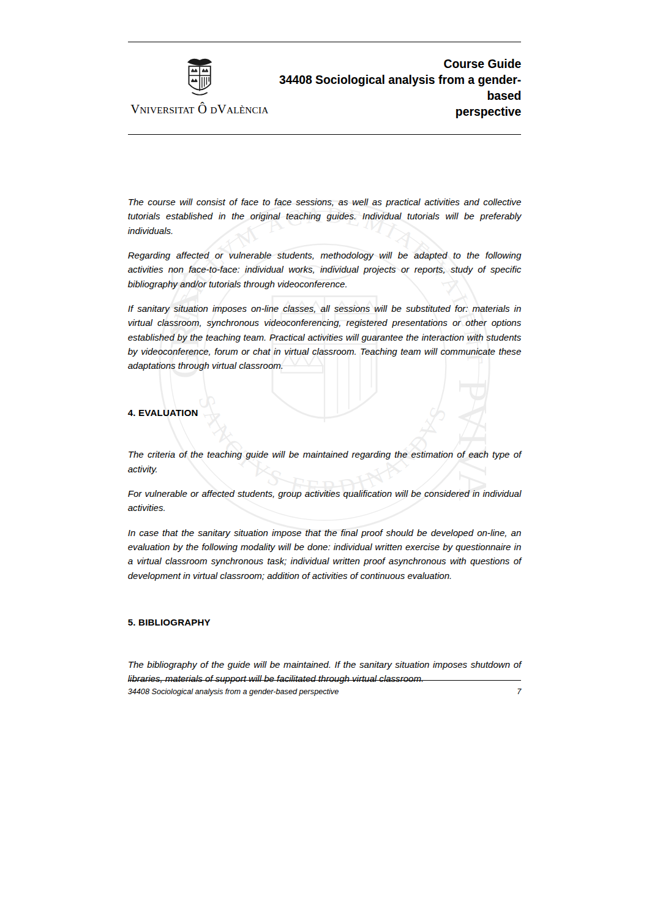SIGILLVM ACADEMIAE VALENTINAE SANCTVS FERDINANDVS GRAE PVIVA
VNIVERSITAT Ô DVALÈNCIA
Course Guide
34408 Sociological analysis from a gender-based
perspective
The course will consist of face to face sessions, as well as practical activities and collective tutorials established in the original teaching guides. Individual tutorials will be preferably individuals.
Regarding affected or vulnerable students, methodology will be adapted to the following activities non face-to-face: individual works, individual projects or reports, study of specific bibliography and/or tutorials through videoconference.
If sanitary situation imposes on-line classes, all sessions will be substituted for: materials in virtual classroom, synchronous videoconferencing, registered presentations or other options established by the teaching team. Practical activities will guarantee the interaction with students by videoconference, forum or chat in virtual classroom. Teaching team will communicate these adaptations through virtual classroom.
4. EVALUATION
The criteria of the teaching guide will be maintained regarding the estimation of each type of activity.
For vulnerable or affected students, group activities qualification will be considered in individual activities.
In case that the sanitary situation impose that the final proof should be developed on-line, an evaluation by the following modality will be done: individual written exercise by questionnaire in a virtual classroom synchronous task; individual written proof asynchronous with questions of development in virtual classroom; addition of activities of continuous evaluation.
5. BIBLIOGRAPHY
The bibliography of the guide will be maintained. If the sanitary situation imposes shutdown of libraries, materials of support will be facilitated through virtual classroom.
34408 Sociological analysis from a gender-based perspective 7